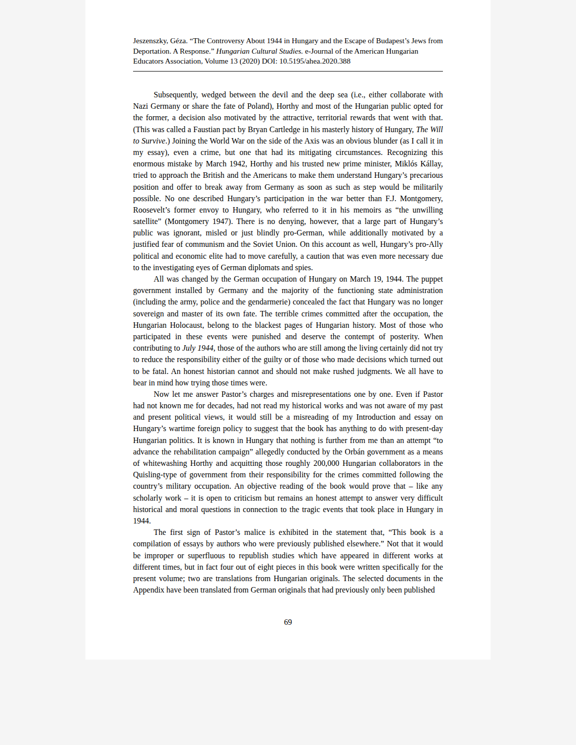Jeszenszky, Géza. “The Controversy About 1944 in Hungary and the Escape of Budapest’s Jews from Deportation. A Response.” Hungarian Cultural Studies. e-Journal of the American Hungarian Educators Association, Volume 13 (2020) DOI: 10.5195/ahea.2020.388
Subsequently, wedged between the devil and the deep sea (i.e., either collaborate with Nazi Germany or share the fate of Poland), Horthy and most of the Hungarian public opted for the former, a decision also motivated by the attractive, territorial rewards that went with that. (This was called a Faustian pact by Bryan Cartledge in his masterly history of Hungary, The Will to Survive.) Joining the World War on the side of the Axis was an obvious blunder (as I call it in my essay), even a crime, but one that had its mitigating circumstances. Recognizing this enormous mistake by March 1942, Horthy and his trusted new prime minister, Miklós Kállay, tried to approach the British and the Americans to make them understand Hungary’s precarious position and offer to break away from Germany as soon as such as step would be militarily possible. No one described Hungary’s participation in the war better than F.J. Montgomery, Roosevelt’s former envoy to Hungary, who referred to it in his memoirs as “the unwilling satellite” (Montgomery 1947). There is no denying, however, that a large part of Hungary’s public was ignorant, misled or just blindly pro-German, while additionally motivated by a justified fear of communism and the Soviet Union. On this account as well, Hungary’s pro-Ally political and economic elite had to move carefully, a caution that was even more necessary due to the investigating eyes of German diplomats and spies.
All was changed by the German occupation of Hungary on March 19, 1944. The puppet government installed by Germany and the majority of the functioning state administration (including the army, police and the gendarmerie) concealed the fact that Hungary was no longer sovereign and master of its own fate. The terrible crimes committed after the occupation, the Hungarian Holocaust, belong to the blackest pages of Hungarian history. Most of those who participated in these events were punished and deserve the contempt of posterity. When contributing to July 1944, those of the authors who are still among the living certainly did not try to reduce the responsibility either of the guilty or of those who made decisions which turned out to be fatal. An honest historian cannot and should not make rushed judgments. We all have to bear in mind how trying those times were.
Now let me answer Pastor’s charges and misrepresentations one by one. Even if Pastor had not known me for decades, had not read my historical works and was not aware of my past and present political views, it would still be a misreading of my Introduction and essay on Hungary’s wartime foreign policy to suggest that the book has anything to do with present-day Hungarian politics. It is known in Hungary that nothing is further from me than an attempt “to advance the rehabilitation campaign” allegedly conducted by the Orbán government as a means of whitewashing Horthy and acquitting those roughly 200,000 Hungarian collaborators in the Quisling-type of government from their responsibility for the crimes committed following the country’s military occupation. An objective reading of the book would prove that – like any scholarly work – it is open to criticism but remains an honest attempt to answer very difficult historical and moral questions in connection to the tragic events that took place in Hungary in 1944.
The first sign of Pastor’s malice is exhibited in the statement that, “This book is a compilation of essays by authors who were previously published elsewhere.” Not that it would be improper or superfluous to republish studies which have appeared in different works at different times, but in fact four out of eight pieces in this book were written specifically for the present volume; two are translations from Hungarian originals. The selected documents in the Appendix have been translated from German originals that had previously only been published
69